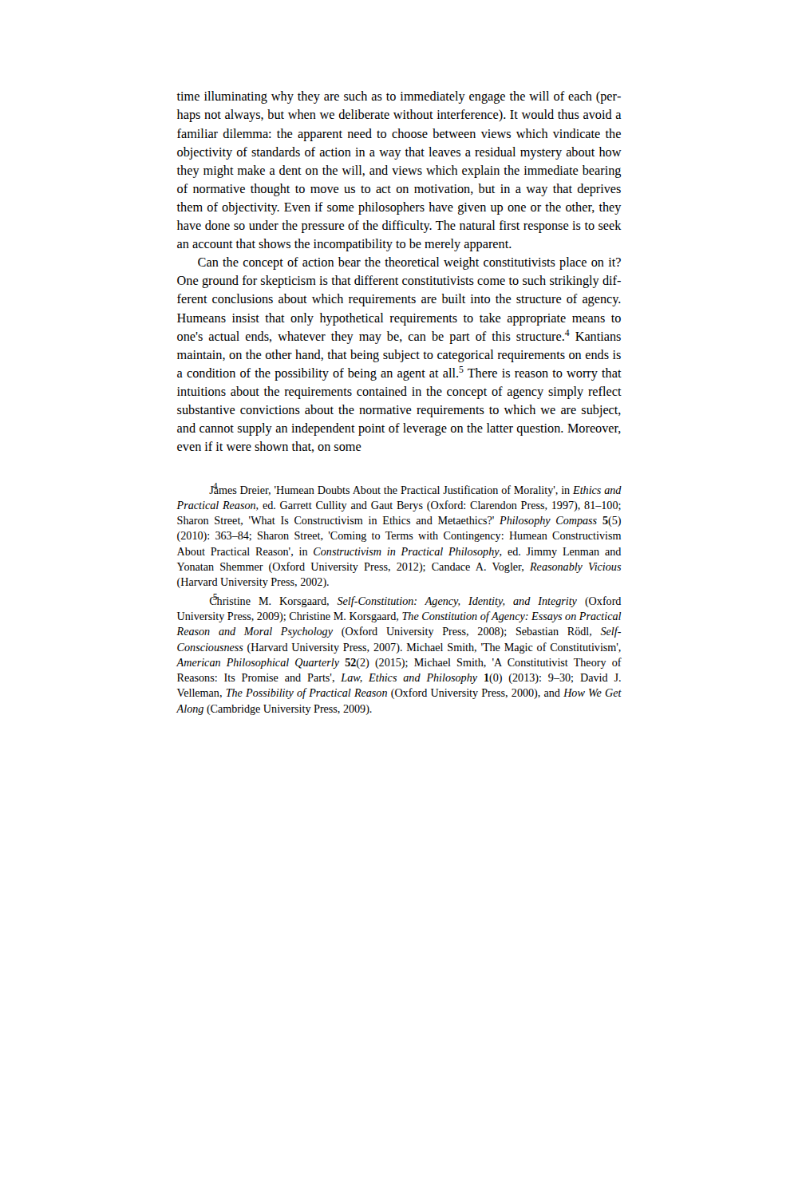time illuminating why they are such as to immediately engage the will of each (perhaps not always, but when we deliberate without interference). It would thus avoid a familiar dilemma: the apparent need to choose between views which vindicate the objectivity of standards of action in a way that leaves a residual mystery about how they might make a dent on the will, and views which explain the immediate bearing of normative thought to move us to act on motivation, but in a way that deprives them of objectivity. Even if some philosophers have given up one or the other, they have done so under the pressure of the difficulty. The natural first response is to seek an account that shows the incompatibility to be merely apparent.
Can the concept of action bear the theoretical weight constitutivists place on it? One ground for skepticism is that different constitutivists come to such strikingly different conclusions about which requirements are built into the structure of agency. Humeans insist that only hypothetical requirements to take appropriate means to one's actual ends, whatever they may be, can be part of this structure.4 Kantians maintain, on the other hand, that being subject to categorical requirements on ends is a condition of the possibility of being an agent at all.5 There is reason to worry that intuitions about the requirements contained in the concept of agency simply reflect substantive convictions about the normative requirements to which we are subject, and cannot supply an independent point of leverage on the latter question. Moreover, even if it were shown that, on some
4 James Dreier, 'Humean Doubts About the Practical Justification of Morality', in Ethics and Practical Reason, ed. Garrett Cullity and Gaut Berys (Oxford: Clarendon Press, 1997), 81–100; Sharon Street, 'What Is Constructivism in Ethics and Metaethics?' Philosophy Compass 5(5) (2010): 363–84; Sharon Street, 'Coming to Terms with Contingency: Humean Constructivism About Practical Reason', in Constructivism in Practical Philosophy, ed. Jimmy Lenman and Yonatan Shemmer (Oxford University Press, 2012); Candace A. Vogler, Reasonably Vicious (Harvard University Press, 2002).
5 Christine M. Korsgaard, Self-Constitution: Agency, Identity, and Integrity (Oxford University Press, 2009); Christine M. Korsgaard, The Constitution of Agency: Essays on Practical Reason and Moral Psychology (Oxford University Press, 2008); Sebastian Rödl, Self-Consciousness (Harvard University Press, 2007). Michael Smith, 'The Magic of Constitutivism', American Philosophical Quarterly 52(2) (2015); Michael Smith, 'A Constitutivist Theory of Reasons: Its Promise and Parts', Law, Ethics and Philosophy 1(0) (2013): 9–30; David J. Velleman, The Possibility of Practical Reason (Oxford University Press, 2000), and How We Get Along (Cambridge University Press, 2009).